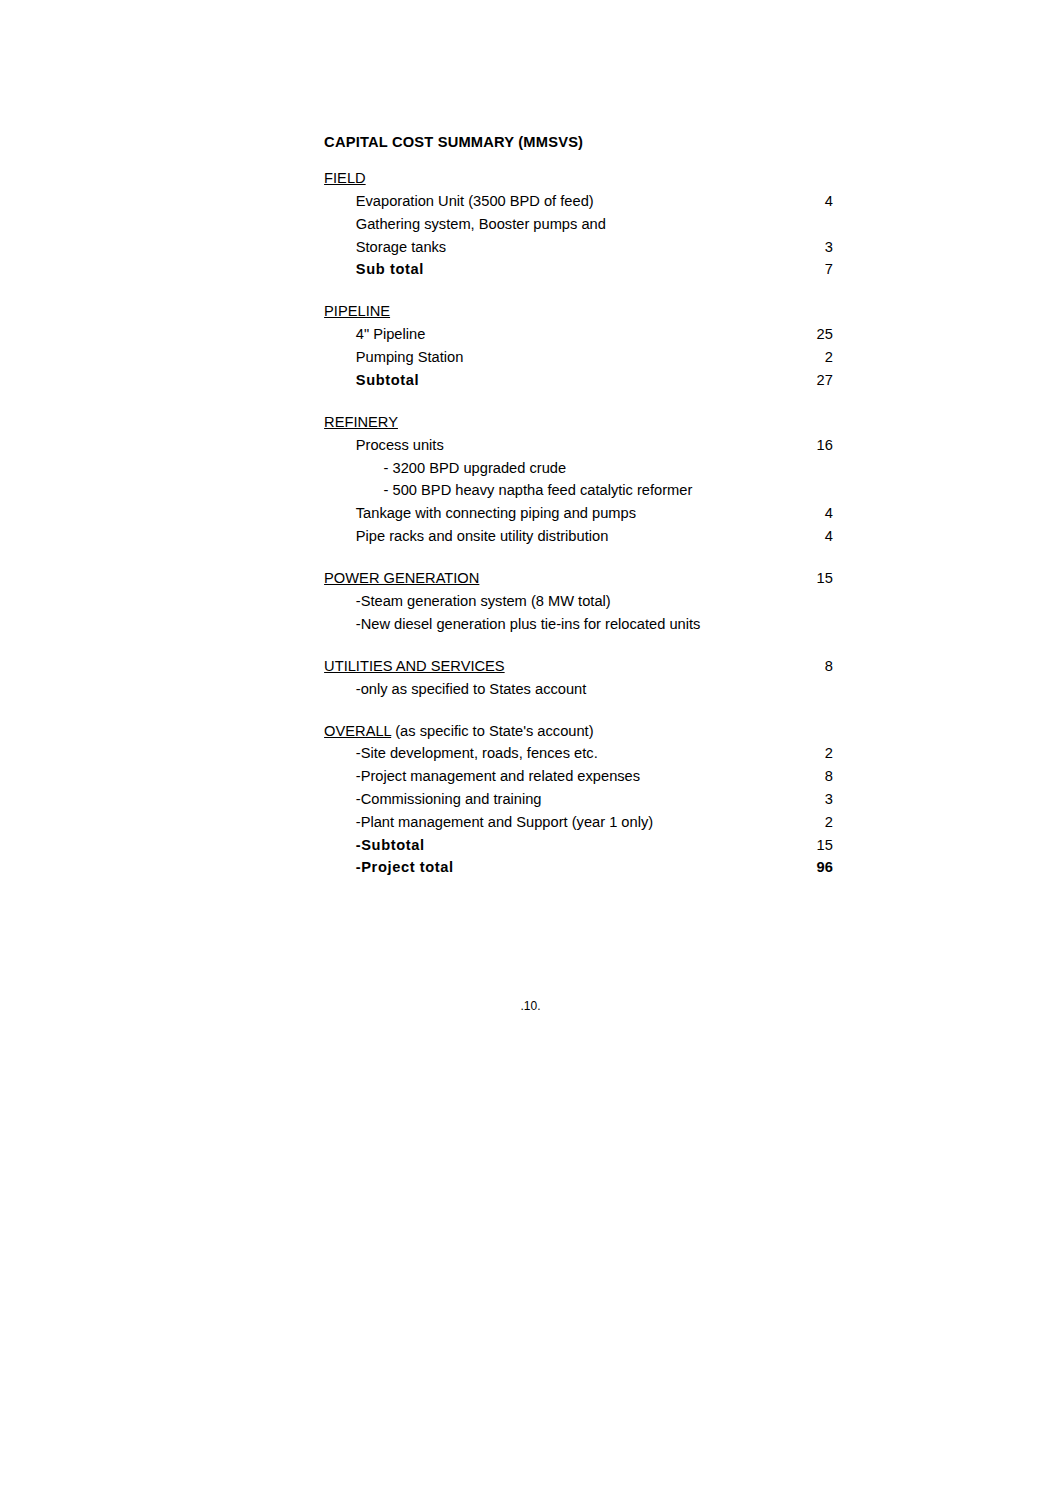CAPITAL COST SUMMARY (MMSVS)
| FIELD | |
| Evaporation Unit (3500 BPD of feed) | 4 |
| Gathering system, Booster pumps and | |
| Storage tanks | 3 |
| Sub total | 7 |
| PIPELINE | |
| 4" Pipeline | 25 |
| Pumping Station | 2 |
| Subtotal | 27 |
| REFINERY | |
| Process units | 16 |
| - 3200 BPD upgraded crude | |
| - 500 BPD heavy naptha feed catalytic reformer | |
| Tankage with connecting piping and pumps | 4 |
| Pipe racks and onsite utility distribution | 4 |
| POWER GENERATION | 15 |
| -Steam generation system (8 MW total) | |
| -New diesel generation plus tie-ins for relocated units | |
| UTILITIES AND SERVICES | 8 |
| -only as specified to States account | |
| OVERALL (as specific to State's account) | |
| -Site development, roads, fences etc. | 2 |
| -Project management and related expenses | 8 |
| -Commissioning and training | 3 |
| -Plant management and Support (year 1 only) | 2 |
| -Subtotal | 15 |
| -Project total | 96 |
.10.